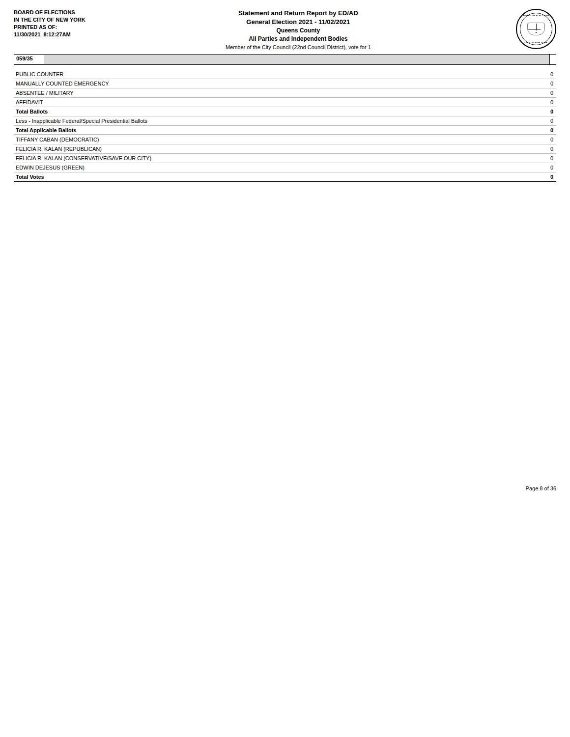BOARD OF ELECTIONS
IN THE CITY OF NEW YORK
PRINTED AS OF:
11/30/2021 8:12:27AM
Statement and Return Report by ED/AD
General Election 2021 - 11/02/2021
Queens County
All Parties and Independent Bodies
Member of the City Council (22nd Council District), vote for 1
BOARD OF ELECTIONS
CITY OF NEW YORK
059/35
| PUBLIC COUNTER | 0 |
| MANUALLY COUNTED EMERGENCY | 0 |
| ABSENTEE / MILITARY | 0 |
| AFFIDAVIT | 0 |
| Total Ballots | 0 |
| Less - Inapplicable Federal/Special Presidential Ballots | 0 |
| Total Applicable Ballots | 0 |
| TIFFANY CABAN (DEMOCRATIC) | 0 |
| FELICIA R. KALAN (REPUBLICAN) | 0 |
| FELICIA R. KALAN (CONSERVATIVE/SAVE OUR CITY) | 0 |
| EDWIN DEJESUS (GREEN) | 0 |
| Total Votes | 0 |
Page 8 of 36